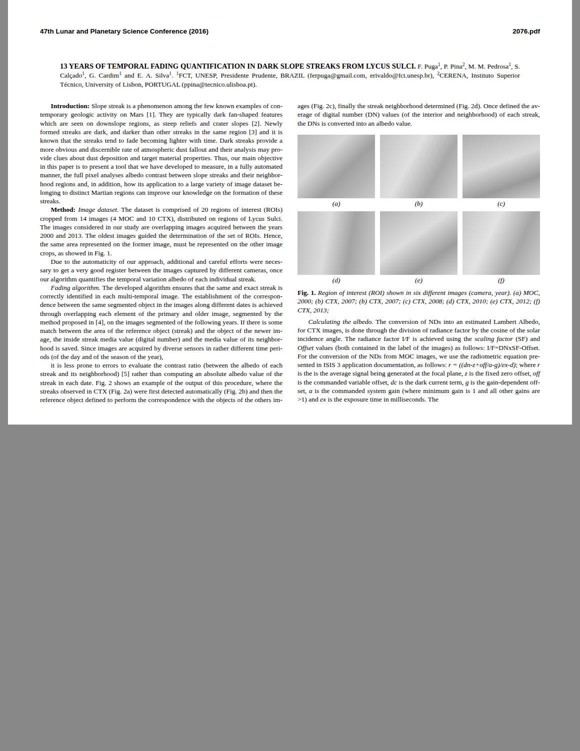47th Lunar and Planetary Science Conference (2016) 2076.pdf
13 YEARS OF TEMPORAL FADING QUANTIFICATION IN DARK SLOPE STREAKS FROM LYCUS SULCI. F. Puga1, P. Pina2, M. M. Pedrosa1, S. Calçado1, G. Cardim1 and E. A. Silva1. 1FCT, UNESP, Presidente Prudente, BRAZIL (ferpuga@gmail.com, erivaldo@fct.unesp.br), 2CERENA, Instituto Superior Técnico, University of Lisbon, PORTUGAL (ppina@tecnico.ulisboa.pt).
Introduction: Slope streak is a phenomenon among the few known examples of contemporary geologic activity on Mars [1]. They are typically dark fan-shaped features which are seen on downslope regions, as steep reliefs and crater slopes [2]. Newly formed streaks are dark, and darker than other streaks in the same region [3] and it is known that the streaks tend to fade becoming lighter with time. Dark streaks provide a more obvious and discernible rate of atmospheric dust fallout and their analysis may provide clues about dust deposition and target material properties. Thus, our main objective in this paper is to present a tool that we have developed to measure, in a fully automated manner, the full pixel analyses albedo contrast between slope streaks and their neighborhood regions and, in addition, how its application to a large variety of image dataset belonging to distinct Martian regions can improve our knowledge on the formation of these streaks.
Method: Image dataset. The dataset is comprised of 20 regions of interest (ROIs) cropped from 14 images (4 MOC and 10 CTX), distributed on regions of Lycus Sulci. The images considered in our study are overlapping images acquired between the years 2000 and 2013. The oldest images guided the determination of the set of ROIs. Hence, the same area represented on the former image, must be represented on the other image crops, as showed in Fig. 1.
Due to the automaticity of our approach, additional and careful efforts were necessary to get a very good register between the images captured by different cameras, once our algorithm quantifies the temporal variation albedo of each individual streak.
Fading algorithm. The developed algorithm ensures that the same and exact streak is correctly identified in each multi-temporal image. The establishment of the correspondence between the same segmented object in the images along different dates is achieved through overlapping each element of the primary and older image, segmented by the method proposed in [4], on the images segmented of the following years. If there is some match between the area of the reference object (streak) and the object of the newer image, the inside streak media value (digital number) and the media value of its neighborhood is saved. Since images are acquired by diverse sensors in rather different time periods (of the day and of the season of the year),
it is less prone to errors to evaluate the contrast ratio (between the albedo of each streak and its neighborhood) [5] rather than computing an absolute albedo value of the streak in each date. Fig. 2 shows an example of the output of this procedure, where the streaks observed in CTX (Fig. 2a) were first detected automatically (Fig. 2b) and then the reference object defined to perform the correspondence with the objects of the others images (Fig. 2c), finally the streak neighborhood determined (Fig. 2d). Once defined the average of digital number (DN) values (of the interior and neighborhood) of each streak, the DNs is converted into an albedo value.
(a)(b)(c)
(d)(e)(f)
Fig. 1. Region of interest (ROI) shown in six different images (camera, year). (a) MOC, 2000; (b) CTX, 2007; (b) CTX, 2007; (c) CTX, 2008; (d) CTX, 2010; (e) CTX, 2012; (f) CTX, 2013;
Calculating the albedo. The conversion of NDs into an estimated Lambert Albedo, for CTX images, is done through the division of radiance factor by the cosine of the solar incidence angle. The radiance factor I/F is achieved using the scaling factor (SF) and Offset values (both contained in the label of the images) as follows: I/F=DNxSF-Offset. For the conversion of the NDs from MOC images, we use the radiometric equation presented in ISIS 3 application documentation, as follows: r = ((dn-z+off/a-g)/ex-d); where r is the is the average signal being generated at the focal plane, z is the fixed zero offset, off is the commanded variable offset, dc is the dark current term, g is the gain-dependent offset, a is the commanded system gain (where minimum gain is 1 and all other gains are >1) and ex is the exposure time in milliseconds. The